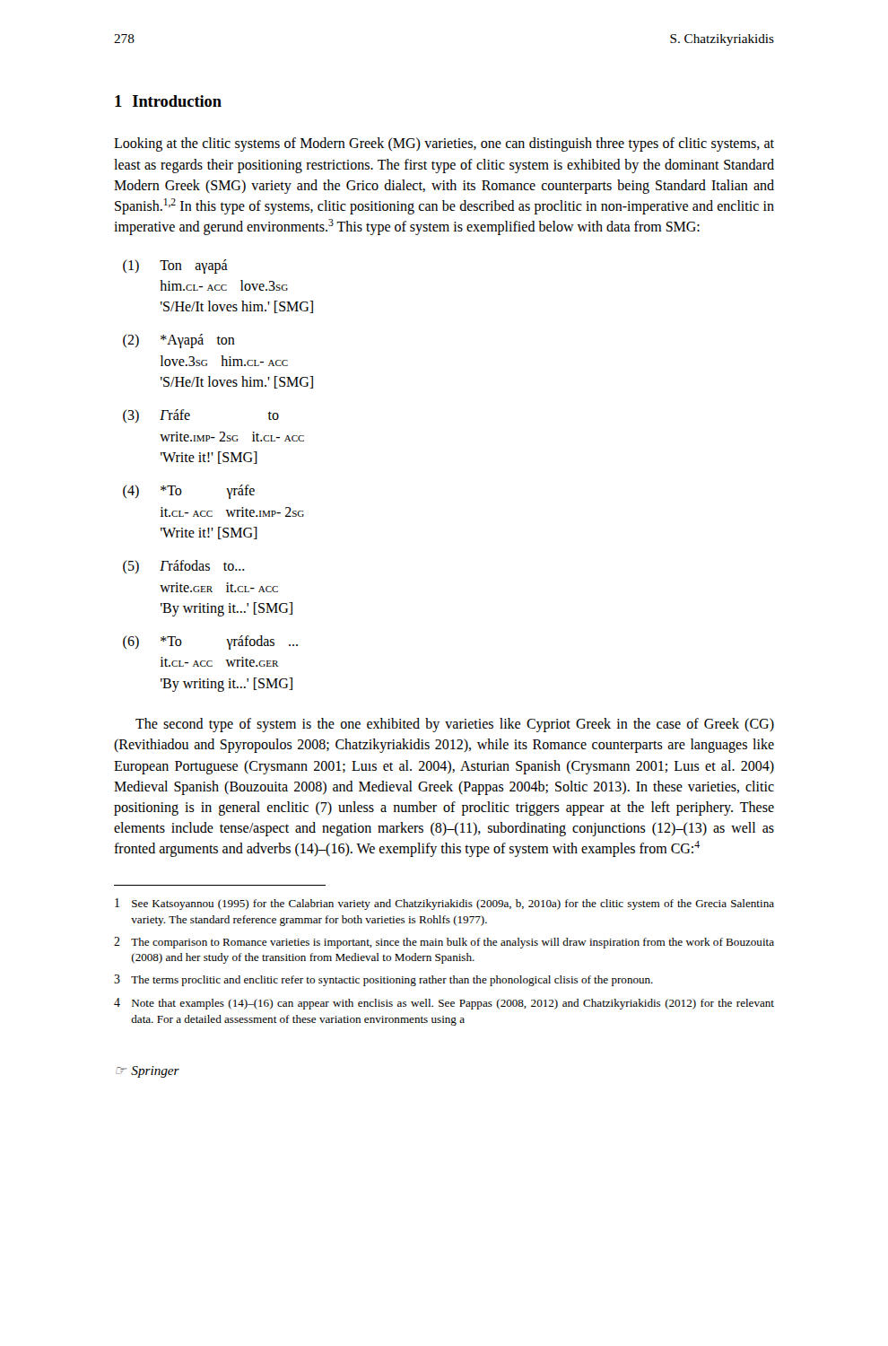278 S. Chatzikyriakidis
1 Introduction
Looking at the clitic systems of Modern Greek (MG) varieties, one can distinguish three types of clitic systems, at least as regards their positioning restrictions. The first type of clitic system is exhibited by the dominant Standard Modern Greek (SMG) variety and the Grico dialect, with its Romance counterparts being Standard Italian and Spanish.1,2 In this type of systems, clitic positioning can be described as proclitic in non-imperative and enclitic in imperative and gerund environments.3 This type of system is exemplified below with data from SMG:
(1)
Ton aγapá
him.cl- acc love.3sg
'S/He/It loves him.' [SMG]
(2)
*Aγapá ton
love.3sg him.cl- acc
'S/He/It loves him.' [SMG]
(3)
Γráfe to
write.imp- 2sg it.cl- acc
'Write it!' [SMG]
(4)
*To γráfe
it.cl- acc write.imp- 2sg
'Write it!' [SMG]
(5)
Γráfodas to...
write.ger it.cl- acc
'By writing it...' [SMG]
(6)
*To γráfodas ...
it.cl- acc write.ger
'By writing it...' [SMG]
The second type of system is the one exhibited by varieties like Cypriot Greek in the case of Greek (CG) (Revithiadou and Spyropoulos 2008; Chatzikyriakidis 2012), while its Romance counterparts are languages like European Portuguese (Crysmann 2001; Luıs et al. 2004), Asturian Spanish (Crysmann 2001; Luıs et al. 2004) Medieval Spanish (Bouzouita 2008) and Medieval Greek (Pappas 2004b; Soltic 2013). In these varieties, clitic positioning is in general enclitic (7) unless a number of proclitic triggers appear at the left periphery. These elements include tense/aspect and negation markers (8)–(11), subordinating conjunctions (12)–(13) as well as fronted arguments and adverbs (14)–(16). We exemplify this type of system with examples from CG:4
1 See Katsoyannou (1995) for the Calabrian variety and Chatzikyriakidis (2009a, b, 2010a) for the clitic system of the Grecia Salentina variety. The standard reference grammar for both varieties is Rohlfs (1977).
2 The comparison to Romance varieties is important, since the main bulk of the analysis will draw inspiration from the work of Bouzouita (2008) and her study of the transition from Medieval to Modern Spanish.
3 The terms proclitic and enclitic refer to syntactic positioning rather than the phonological clisis of the pronoun.
4 Note that examples (14)–(16) can appear with enclisis as well. See Pappas (2008, 2012) and Chatzikyriakidis (2012) for the relevant data. For a detailed assessment of these variation environments using a
☞Springer